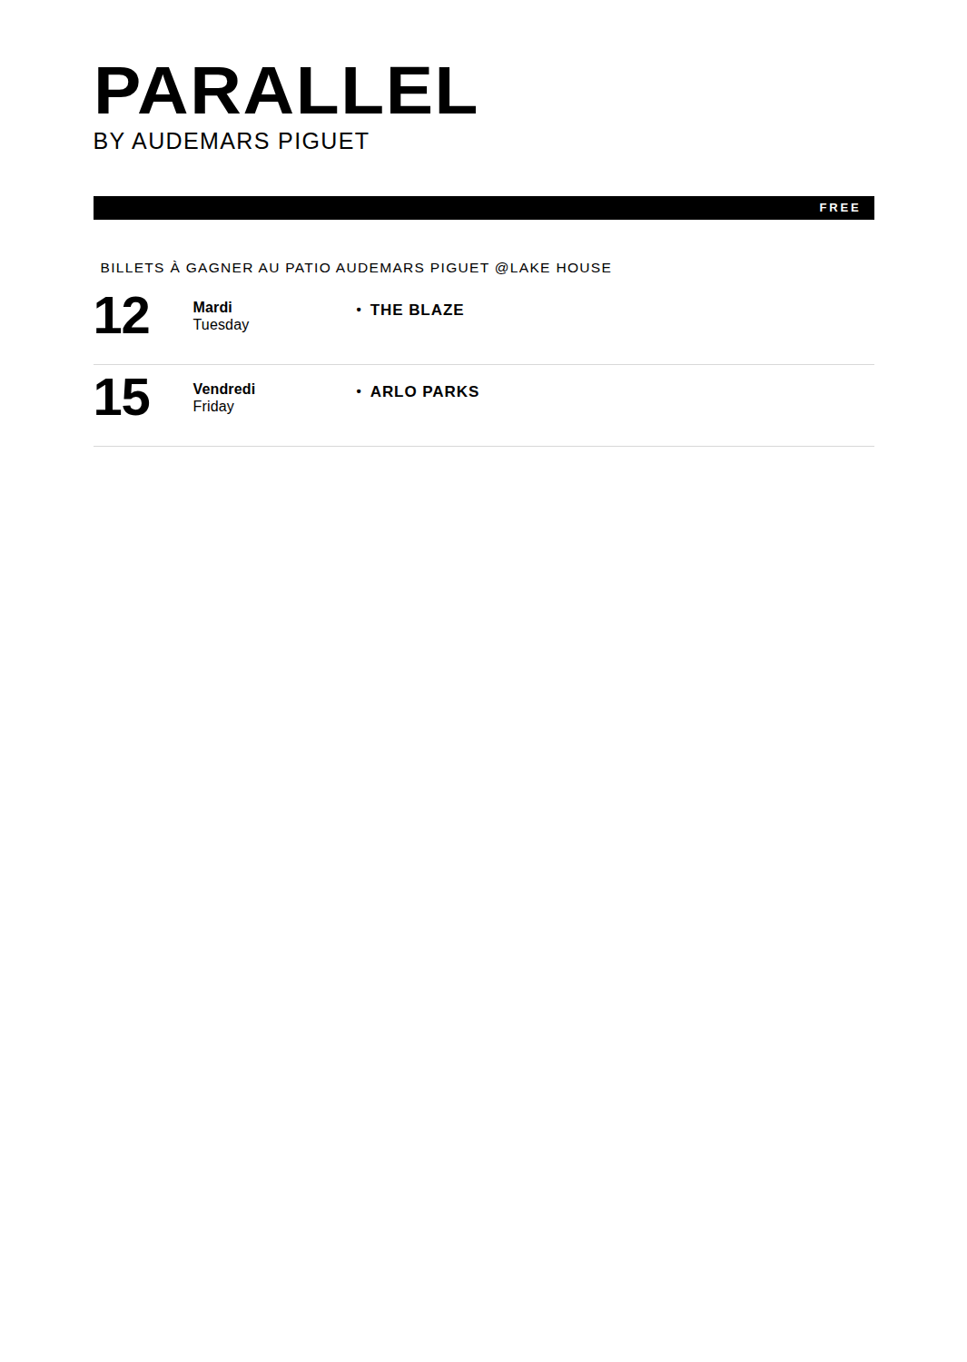PARALLEL
by Audemars Piguet
FREE
Billets à gagner au Patio Audemars Piguet @Lake House
| 12 | Mardi Tuesday | The Blaze |
| 15 | Vendredi Friday | Arlo Parks |